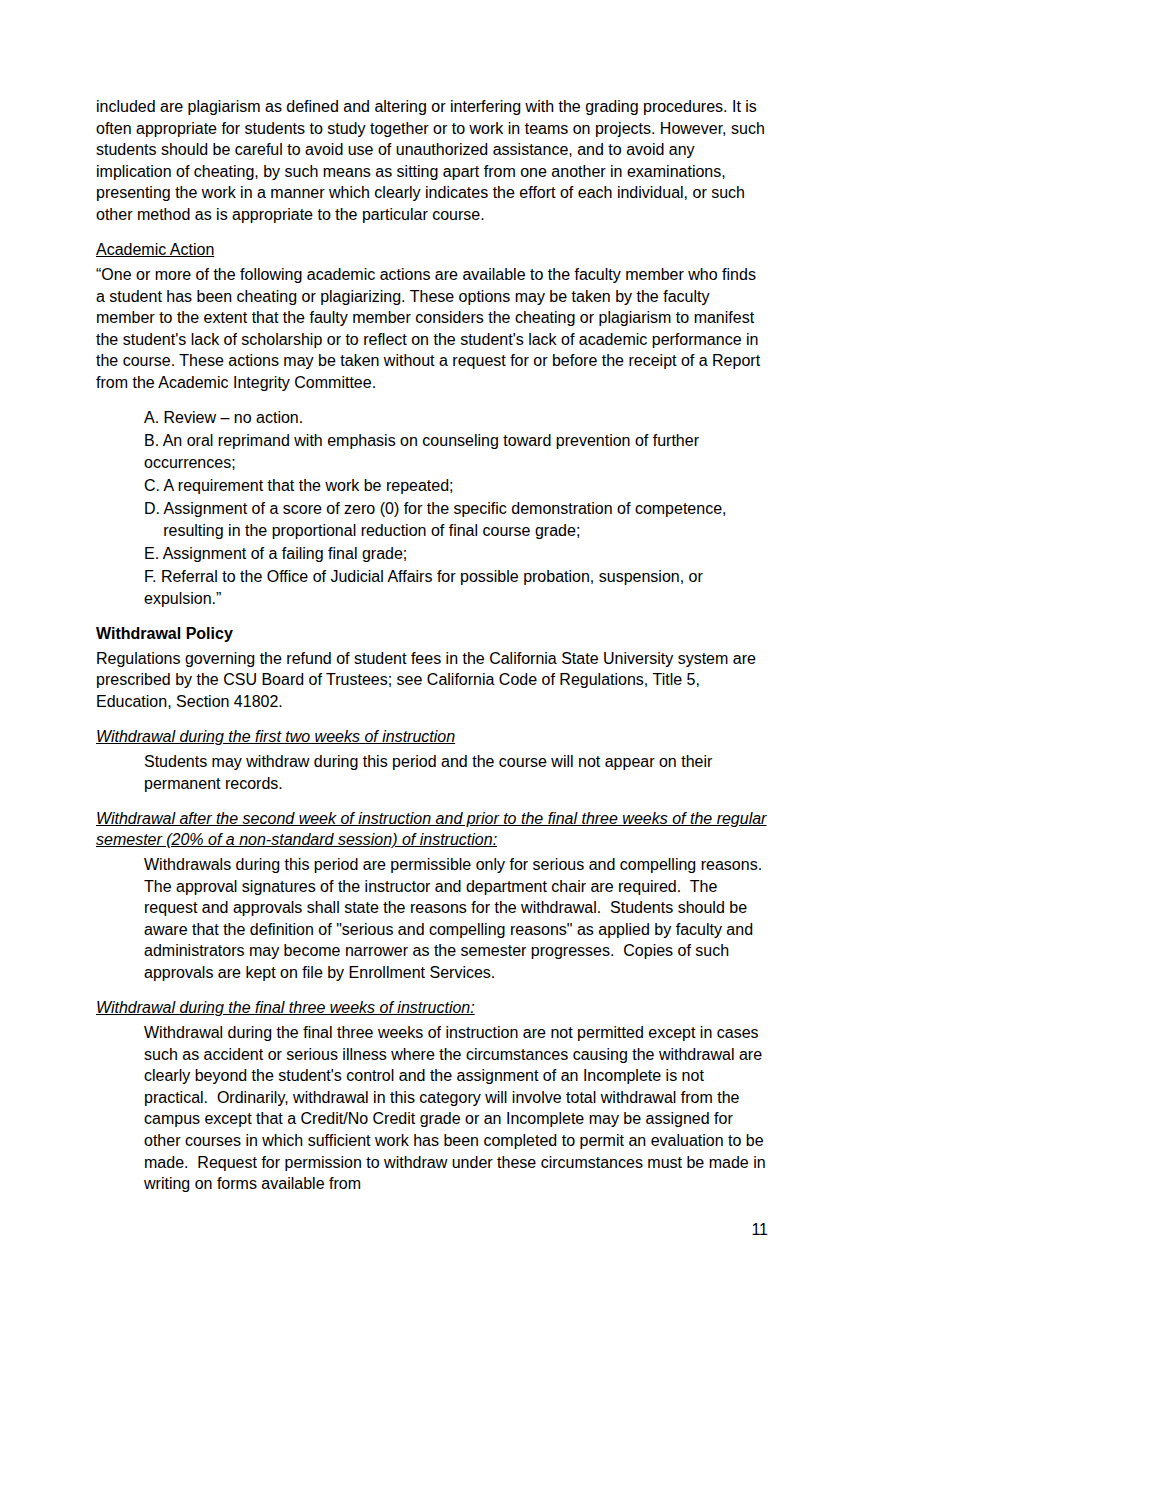included are plagiarism as defined and altering or interfering with the grading procedures. It is often appropriate for students to study together or to work in teams on projects. However, such students should be careful to avoid use of unauthorized assistance, and to avoid any implication of cheating, by such means as sitting apart from one another in examinations, presenting the work in a manner which clearly indicates the effort of each individual, or such other method as is appropriate to the particular course.
Academic Action
“One or more of the following academic actions are available to the faculty member who finds a student has been cheating or plagiarizing. These options may be taken by the faculty member to the extent that the faulty member considers the cheating or plagiarism to manifest the student's lack of scholarship or to reflect on the student's lack of academic performance in the course. These actions may be taken without a request for or before the receipt of a Report from the Academic Integrity Committee.
A. Review – no action.
B. An oral reprimand with emphasis on counseling toward prevention of further occurrences;
C. A requirement that the work be repeated;
D. Assignment of a score of zero (0) for the specific demonstration of competence, resulting in the proportional reduction of final course grade;
E. Assignment of a failing final grade;
F. Referral to the Office of Judicial Affairs for possible probation, suspension, or expulsion.”
Withdrawal Policy
Regulations governing the refund of student fees in the California State University system are prescribed by the CSU Board of Trustees; see California Code of Regulations, Title 5, Education, Section 41802.
Withdrawal during the first two weeks of instruction
Students may withdraw during this period and the course will not appear on their permanent records.
Withdrawal after the second week of instruction and prior to the final three weeks of the regular semester (20% of a non-standard session) of instruction:
Withdrawals during this period are permissible only for serious and compelling reasons. The approval signatures of the instructor and department chair are required. The request and approvals shall state the reasons for the withdrawal. Students should be aware that the definition of "serious and compelling reasons" as applied by faculty and administrators may become narrower as the semester progresses. Copies of such approvals are kept on file by Enrollment Services.
Withdrawal during the final three weeks of instruction:
Withdrawal during the final three weeks of instruction are not permitted except in cases such as accident or serious illness where the circumstances causing the withdrawal are clearly beyond the student's control and the assignment of an Incomplete is not practical. Ordinarily, withdrawal in this category will involve total withdrawal from the campus except that a Credit/No Credit grade or an Incomplete may be assigned for other courses in which sufficient work has been completed to permit an evaluation to be made. Request for permission to withdraw under these circumstances must be made in writing on forms available from
11